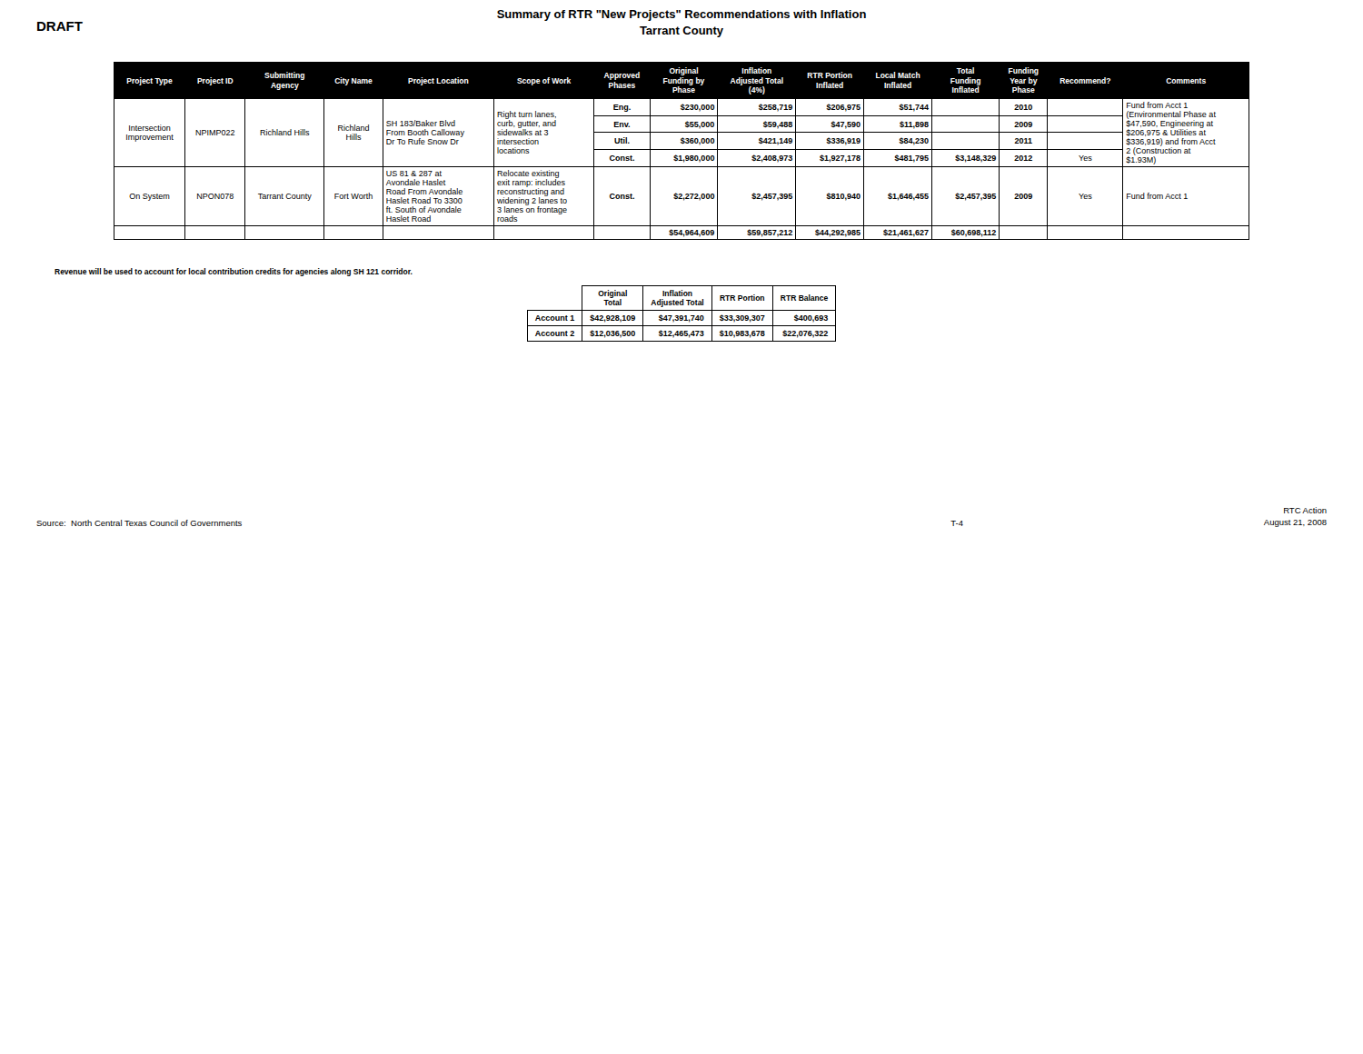DRAFT
Summary of RTR "New Projects" Recommendations with Inflation
Tarrant County
| Project Type | Project ID | Submitting Agency | City Name | Project Location | Scope of Work | Approved Phases | Original Funding by Phase | Inflation Adjusted Total (4%) | RTR Portion Inflated | Local Match Inflated | Total Funding Inflated | Funding Year by Phase | Recommend? | Comments |
| --- | --- | --- | --- | --- | --- | --- | --- | --- | --- | --- | --- | --- | --- | --- |
| Intersection Improvement | NPIMP022 | Richland Hills | Richland Hills | SH 183/Baker Blvd From Booth Calloway Dr To Rufe Snow Dr | Right turn lanes, curb, gutter, and sidewalks at 3 intersection locations | Eng. | $230,000 | $258,719 | $206,975 | $51,744 | | 2010 | | Fund from Acct 1 (Environmental Phase at $47,590, Engineering at $206,975 & Utilities at $336,919) and from Acct 2 (Construction at $1.93M) |
| Env. | $55,000 | $59,488 | $47,590 | $11,898 | | 2009 | |
| Util. | $360,000 | $421,149 | $336,919 | $84,230 | | 2011 | |
| Const. | $1,980,000 | $2,408,973 | $1,927,178 | $481,795 | $3,148,329 | 2012 | Yes |
| On System | NPON078 | Tarrant County | Fort Worth | US 81 & 287 at Avondale Haslet Road From Avondale Haslet Road To 3300 ft. South of Avondale Haslet Road | Relocate existing exit ramp: includes reconstructing and widening 2 lanes to 3 lanes on frontage roads | Const. | $2,272,000 | $2,457,395 | $810,940 | $1,646,455 | $2,457,395 | 2009 | Yes | Fund from Acct 1 |
| | | | | | | | $54,964,609 | $59,857,212 | $44,292,985 | $21,461,627 | $60,698,112 | | | |
Revenue will be used to account for local contribution credits for agencies along SH 121 corridor.
| | Original Total | Inflation Adjusted Total | RTR Portion | RTR Balance |
| --- | --- | --- | --- | --- |
| Account 1 | $42,928,109 | $47,391,740 | $33,309,307 | $400,693 |
| Account 2 | $12,036,500 | $12,465,473 | $10,983,678 | $22,076,322 |
Source: North Central Texas Council of Governments
T-4
RTC Action
August 21, 2008